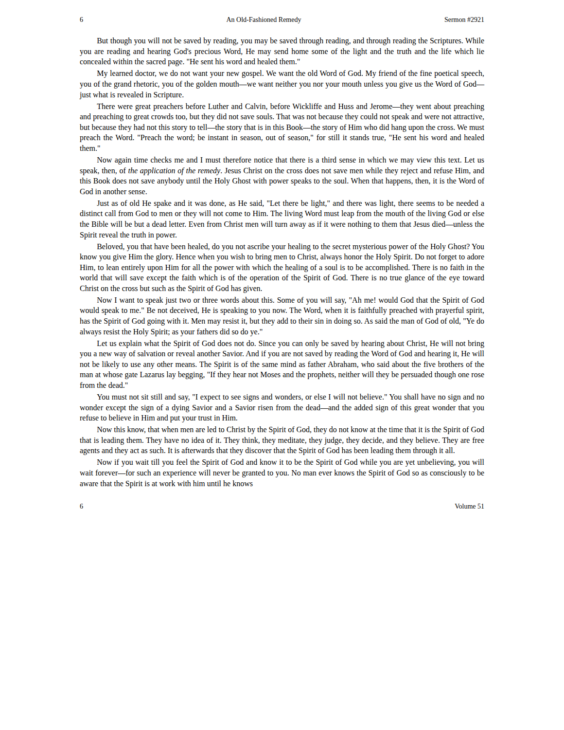6 An Old-Fashioned Remedy Sermon #2921
But though you will not be saved by reading, you may be saved through reading, and through reading the Scriptures. While you are reading and hearing God's precious Word, He may send home some of the light and the truth and the life which lie concealed within the sacred page. "He sent his word and healed them."
My learned doctor, we do not want your new gospel. We want the old Word of God. My friend of the fine poetical speech, you of the grand rhetoric, you of the golden mouth—we want neither you nor your mouth unless you give us the Word of God—just what is revealed in Scripture.
There were great preachers before Luther and Calvin, before Wickliffe and Huss and Jerome—they went about preaching and preaching to great crowds too, but they did not save souls. That was not because they could not speak and were not attractive, but because they had not this story to tell—the story that is in this Book—the story of Him who did hang upon the cross. We must preach the Word. "Preach the word; be instant in season, out of season," for still it stands true, "He sent his word and healed them."
Now again time checks me and I must therefore notice that there is a third sense in which we may view this text. Let us speak, then, of the application of the remedy. Jesus Christ on the cross does not save men while they reject and refuse Him, and this Book does not save anybody until the Holy Ghost with power speaks to the soul. When that happens, then, it is the Word of God in another sense.
Just as of old He spake and it was done, as He said, "Let there be light," and there was light, there seems to be needed a distinct call from God to men or they will not come to Him. The living Word must leap from the mouth of the living God or else the Bible will be but a dead letter. Even from Christ men will turn away as if it were nothing to them that Jesus died—unless the Spirit reveal the truth in power.
Beloved, you that have been healed, do you not ascribe your healing to the secret mysterious power of the Holy Ghost? You know you give Him the glory. Hence when you wish to bring men to Christ, always honor the Holy Spirit. Do not forget to adore Him, to lean entirely upon Him for all the power with which the healing of a soul is to be accomplished. There is no faith in the world that will save except the faith which is of the operation of the Spirit of God. There is no true glance of the eye toward Christ on the cross but such as the Spirit of God has given.
Now I want to speak just two or three words about this. Some of you will say, "Ah me! would God that the Spirit of God would speak to me." Be not deceived, He is speaking to you now. The Word, when it is faithfully preached with prayerful spirit, has the Spirit of God going with it. Men may resist it, but they add to their sin in doing so. As said the man of God of old, "Ye do always resist the Holy Spirit; as your fathers did so do ye."
Let us explain what the Spirit of God does not do. Since you can only be saved by hearing about Christ, He will not bring you a new way of salvation or reveal another Savior. And if you are not saved by reading the Word of God and hearing it, He will not be likely to use any other means. The Spirit is of the same mind as father Abraham, who said about the five brothers of the man at whose gate Lazarus lay begging, "If they hear not Moses and the prophets, neither will they be persuaded though one rose from the dead."
You must not sit still and say, "I expect to see signs and wonders, or else I will not believe." You shall have no sign and no wonder except the sign of a dying Savior and a Savior risen from the dead—and the added sign of this great wonder that you refuse to believe in Him and put your trust in Him.
Now this know, that when men are led to Christ by the Spirit of God, they do not know at the time that it is the Spirit of God that is leading them. They have no idea of it. They think, they meditate, they judge, they decide, and they believe. They are free agents and they act as such. It is afterwards that they discover that the Spirit of God has been leading them through it all.
Now if you wait till you feel the Spirit of God and know it to be the Spirit of God while you are yet unbelieving, you will wait forever—for such an experience will never be granted to you. No man ever knows the Spirit of God so as consciously to be aware that the Spirit is at work with him until he knows
6 Volume 51